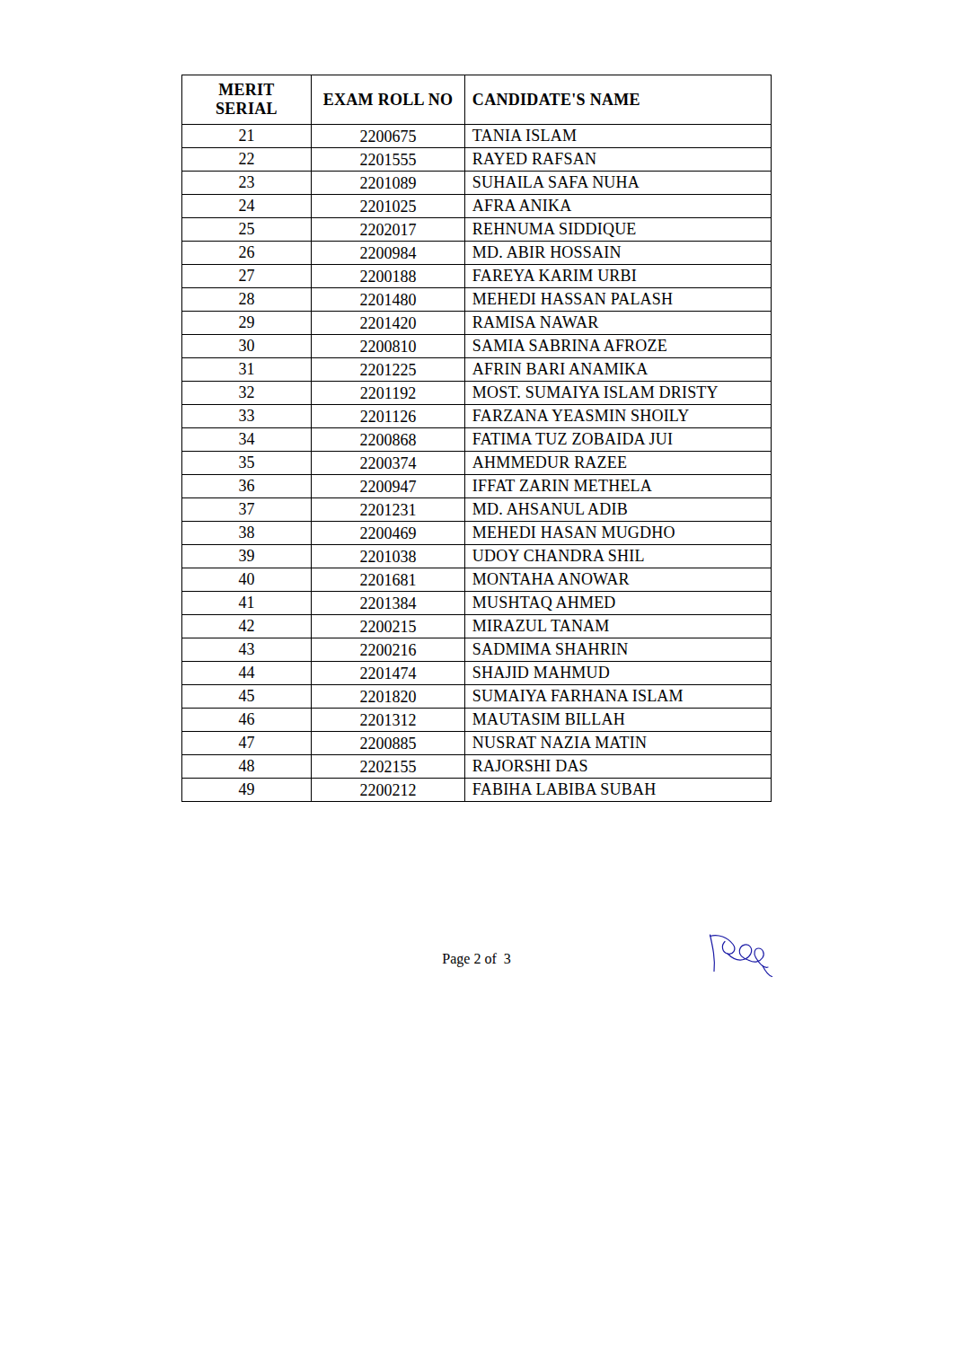| MERIT SERIAL | EXAM ROLL NO | CANDIDATE'S NAME |
| --- | --- | --- |
| 21 | 2200675 | TANIA ISLAM |
| 22 | 2201555 | RAYED RAFSAN |
| 23 | 2201089 | SUHAILA SAFA NUHA |
| 24 | 2201025 | AFRA ANIKA |
| 25 | 2202017 | REHNUMA SIDDIQUE |
| 26 | 2200984 | MD. ABIR HOSSAIN |
| 27 | 2200188 | FAREYA KARIM URBI |
| 28 | 2201480 | MEHEDI HASSAN PALASH |
| 29 | 2201420 | RAMISA NAWAR |
| 30 | 2200810 | SAMIA SABRINA AFROZE |
| 31 | 2201225 | AFRIN BARI ANAMIKA |
| 32 | 2201192 | MOST. SUMAIYA ISLAM DRISTY |
| 33 | 2201126 | FARZANA YEASMIN SHOILY |
| 34 | 2200868 | FATIMA TUZ ZOBAIDA JUI |
| 35 | 2200374 | AHMMEDUR RAZEE |
| 36 | 2200947 | IFFAT ZARIN METHELA |
| 37 | 2201231 | MD. AHSANUL ADIB |
| 38 | 2200469 | MEHEDI HASAN MUGDHO |
| 39 | 2201038 | UDOY CHANDRA SHIL |
| 40 | 2201681 | MONTAHA ANOWAR |
| 41 | 2201384 | MUSHTAQ AHMED |
| 42 | 2200215 | MIRAZUL TANAM |
| 43 | 2200216 | SADMIMA SHAHRIN |
| 44 | 2201474 | SHAJID MAHMUD |
| 45 | 2201820 | SUMAIYA FARHANA ISLAM |
| 46 | 2201312 | MAUTASIM BILLAH |
| 47 | 2200885 | NUSRAT NAZIA MATIN |
| 48 | 2202155 | RAJORSHI DAS |
| 49 | 2200212 | FABIHA LABIBA SUBAH |
Page 2 of 3